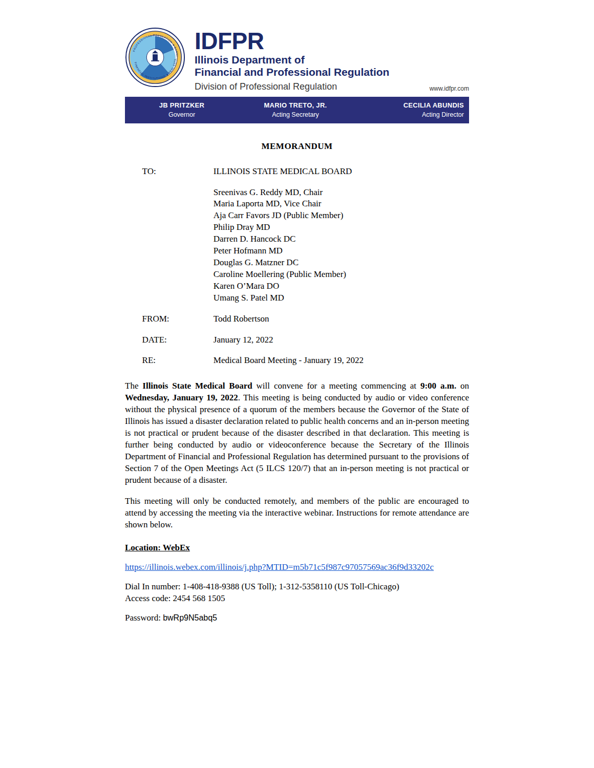PROFESSIONAL REGULATION ★ BANKING FINANCIAL INSTITUTIONS ★ REAL ESTATE
IDFPR
Illinois Department of
Financial and Professional Regulation
Division of Professional Regulation
www.idfpr.com
JB PRITZKER Governor
MARIO TRETO, JR. Acting Secretary
CECILIA ABUNDIS Acting Director
MEMORANDUM
| TO: | ILLINOIS STATE MEDICAL BOARD |
| | Sreenivas G. Reddy MD, Chair Maria Laporta MD, Vice Chair Aja Carr Favors JD (Public Member) Philip Dray MD Darren D. Hancock DC Peter Hofmann MD Douglas G. Matzner DC Caroline Moellering (Public Member) Karen O’Mara DO Umang S. Patel MD |
| FROM: | Todd Robertson |
| DATE: | January 12, 2022 |
| RE: | Medical Board Meeting - January 19, 2022 |
The Illinois State Medical Board will convene for a meeting commencing at 9:00 a.m. on Wednesday, January 19, 2022. This meeting is being conducted by audio or video conference without the physical presence of a quorum of the members because the Governor of the State of Illinois has issued a disaster declaration related to public health concerns and an in-person meeting is not practical or prudent because of the disaster described in that declaration. This meeting is further being conducted by audio or videoconference because the Secretary of the Illinois Department of Financial and Professional Regulation has determined pursuant to the provisions of Section 7 of the Open Meetings Act (5 ILCS 120/7) that an in-person meeting is not practical or prudent because of a disaster.
This meeting will only be conducted remotely, and members of the public are encouraged to attend by accessing the meeting via the interactive webinar. Instructions for remote attendance are shown below.
Location: WebEx
https://illinois.webex.com/illinois/j.php?MTID=m5b71c5f987c97057569ac36f9d33202c
Dial In number: 1-408-418-9388 (US Toll); 1-312-5358110 (US Toll-Chicago) Access code: 2454 568 1505
Password: bwRp9N5abq5